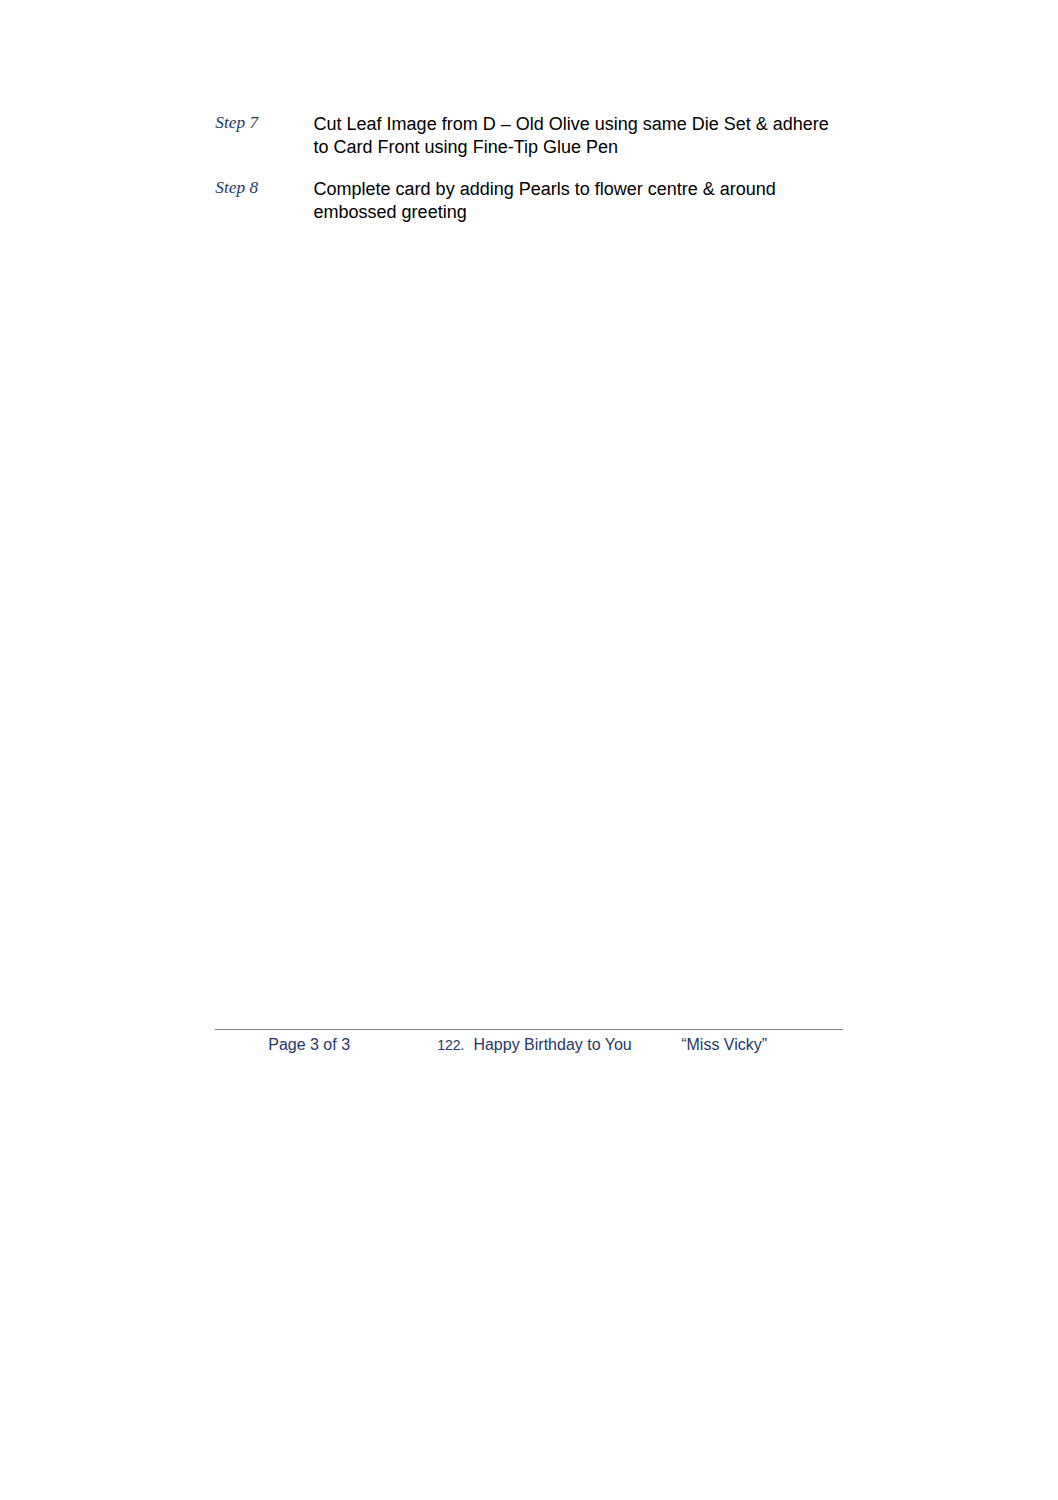| Step 7 | Cut Leaf Image from D – Old Olive using same Die Set & adhere to Card Front using Fine-Tip Glue Pen |
| Step 8 | Complete card by adding Pearls to flower centre & around embossed greeting |
Page 3 of 3
122. Happy Birthday to You
“Miss Vicky”